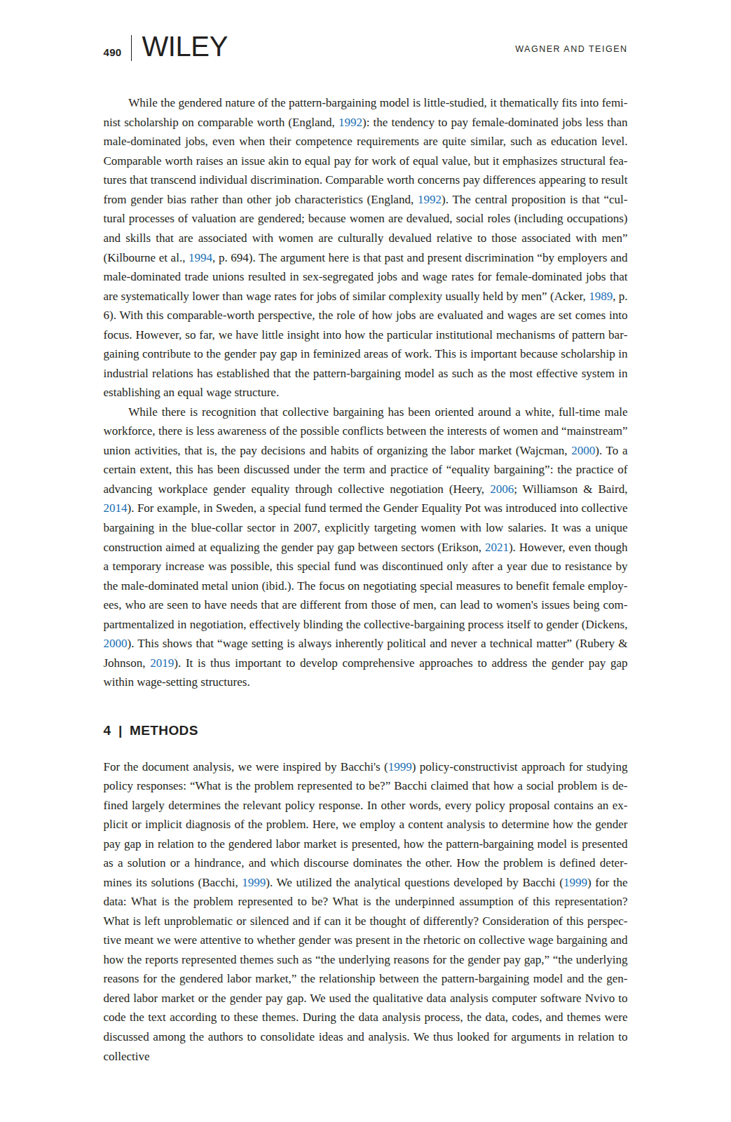490 WILEY
Wagner and Teigen
While the gendered nature of the pattern-bargaining model is little-studied, it thematically fits into feminist scholarship on comparable worth (England, 1992): the tendency to pay female-dominated jobs less than male-dominated jobs, even when their competence requirements are quite similar, such as education level. Comparable worth raises an issue akin to equal pay for work of equal value, but it emphasizes structural features that transcend individual discrimination. Comparable worth concerns pay differences appearing to result from gender bias rather than other job characteristics (England, 1992). The central proposition is that “cultural processes of valuation are gendered; because women are devalued, social roles (including occupations) and skills that are associated with women are culturally devalued relative to those associated with men” (Kilbourne et al., 1994, p. 694). The argument here is that past and present discrimination “by employers and male-dominated trade unions resulted in sex-segregated jobs and wage rates for female-dominated jobs that are systematically lower than wage rates for jobs of similar complexity usually held by men” (Acker, 1989, p. 6). With this comparable-worth perspective, the role of how jobs are evaluated and wages are set comes into focus. However, so far, we have little insight into how the particular institutional mechanisms of pattern bargaining contribute to the gender pay gap in feminized areas of work. This is important because scholarship in industrial relations has established that the pattern-bargaining model as such as the most effective system in establishing an equal wage structure.
While there is recognition that collective bargaining has been oriented around a white, full-time male workforce, there is less awareness of the possible conflicts between the interests of women and “mainstream” union activities, that is, the pay decisions and habits of organizing the labor market (Wajcman, 2000). To a certain extent, this has been discussed under the term and practice of “equality bargaining”: the practice of advancing workplace gender equality through collective negotiation (Heery, 2006; Williamson & Baird, 2014). For example, in Sweden, a special fund termed the Gender Equality Pot was introduced into collective bargaining in the blue-collar sector in 2007, explicitly targeting women with low salaries. It was a unique construction aimed at equalizing the gender pay gap between sectors (Erikson, 2021). However, even though a temporary increase was possible, this special fund was discontinued only after a year due to resistance by the male-dominated metal union (ibid.). The focus on negotiating special measures to benefit female employees, who are seen to have needs that are different from those of men, can lead to women's issues being compartmentalized in negotiation, effectively blinding the collective-bargaining process itself to gender (Dickens, 2000). This shows that “wage setting is always inherently political and never a technical matter” (Rubery & Johnson, 2019). It is thus important to develop comprehensive approaches to address the gender pay gap within wage-setting structures.
4|METHODS
For the document analysis, we were inspired by Bacchi's (1999) policy-constructivist approach for studying policy responses: “What is the problem represented to be?” Bacchi claimed that how a social problem is defined largely determines the relevant policy response. In other words, every policy proposal contains an explicit or implicit diagnosis of the problem. Here, we employ a content analysis to determine how the gender pay gap in relation to the gendered labor market is presented, how the pattern-bargaining model is presented as a solution or a hindrance, and which discourse dominates the other. How the problem is defined determines its solutions (Bacchi, 1999). We utilized the analytical questions developed by Bacchi (1999) for the data: What is the problem represented to be? What is the underpinned assumption of this representation? What is left unproblematic or silenced and if can it be thought of differently? Consideration of this perspective meant we were attentive to whether gender was present in the rhetoric on collective wage bargaining and how the reports represented themes such as “the underlying reasons for the gender pay gap,” “the underlying reasons for the gendered labor market,” the relationship between the pattern-bargaining model and the gendered labor market or the gender pay gap. We used the qualitative data analysis computer software Nvivo to code the text according to these themes. During the data analysis process, the data, codes, and themes were discussed among the authors to consolidate ideas and analysis. We thus looked for arguments in relation to collective